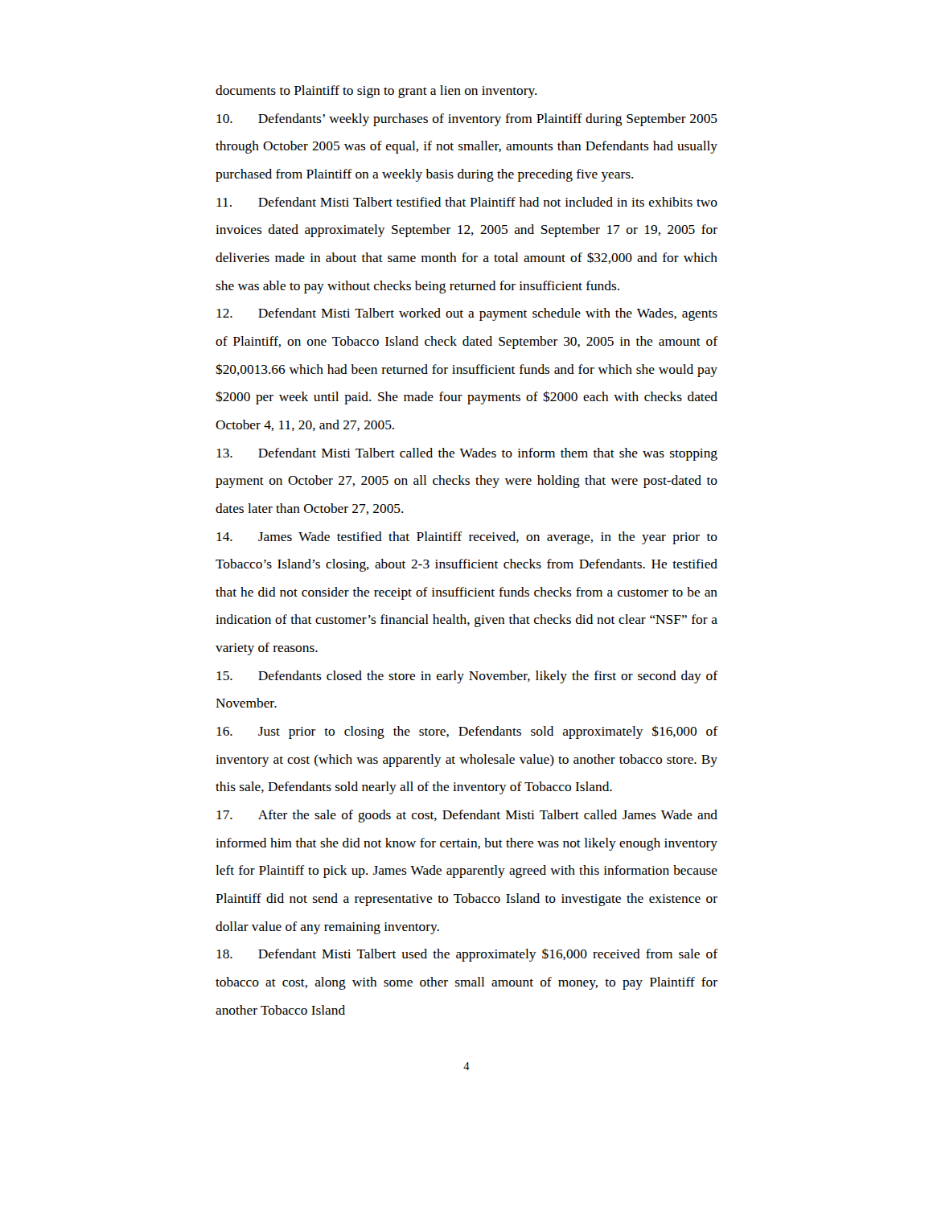documents to Plaintiff to sign to grant a lien on inventory.
10. Defendants’ weekly purchases of inventory from Plaintiff during September 2005 through October 2005 was of equal, if not smaller, amounts than Defendants had usually purchased from Plaintiff on a weekly basis during the preceding five years.
11. Defendant Misti Talbert testified that Plaintiff had not included in its exhibits two invoices dated approximately September 12, 2005 and September 17 or 19, 2005 for deliveries made in about that same month for a total amount of $32,000 and for which she was able to pay without checks being returned for insufficient funds.
12. Defendant Misti Talbert worked out a payment schedule with the Wades, agents of Plaintiff, on one Tobacco Island check dated September 30, 2005 in the amount of $20,0013.66 which had been returned for insufficient funds and for which she would pay $2000 per week until paid. She made four payments of $2000 each with checks dated October 4, 11, 20, and 27, 2005.
13. Defendant Misti Talbert called the Wades to inform them that she was stopping payment on October 27, 2005 on all checks they were holding that were post-dated to dates later than October 27, 2005.
14. James Wade testified that Plaintiff received, on average, in the year prior to Tobacco’s Island’s closing, about 2-3 insufficient checks from Defendants. He testified that he did not consider the receipt of insufficient funds checks from a customer to be an indication of that customer’s financial health, given that checks did not clear “NSF” for a variety of reasons.
15. Defendants closed the store in early November, likely the first or second day of November.
16. Just prior to closing the store, Defendants sold approximately $16,000 of inventory at cost (which was apparently at wholesale value) to another tobacco store. By this sale, Defendants sold nearly all of the inventory of Tobacco Island.
17. After the sale of goods at cost, Defendant Misti Talbert called James Wade and informed him that she did not know for certain, but there was not likely enough inventory left for Plaintiff to pick up. James Wade apparently agreed with this information because Plaintiff did not send a representative to Tobacco Island to investigate the existence or dollar value of any remaining inventory.
18. Defendant Misti Talbert used the approximately $16,000 received from sale of tobacco at cost, along with some other small amount of money, to pay Plaintiff for another Tobacco Island
4